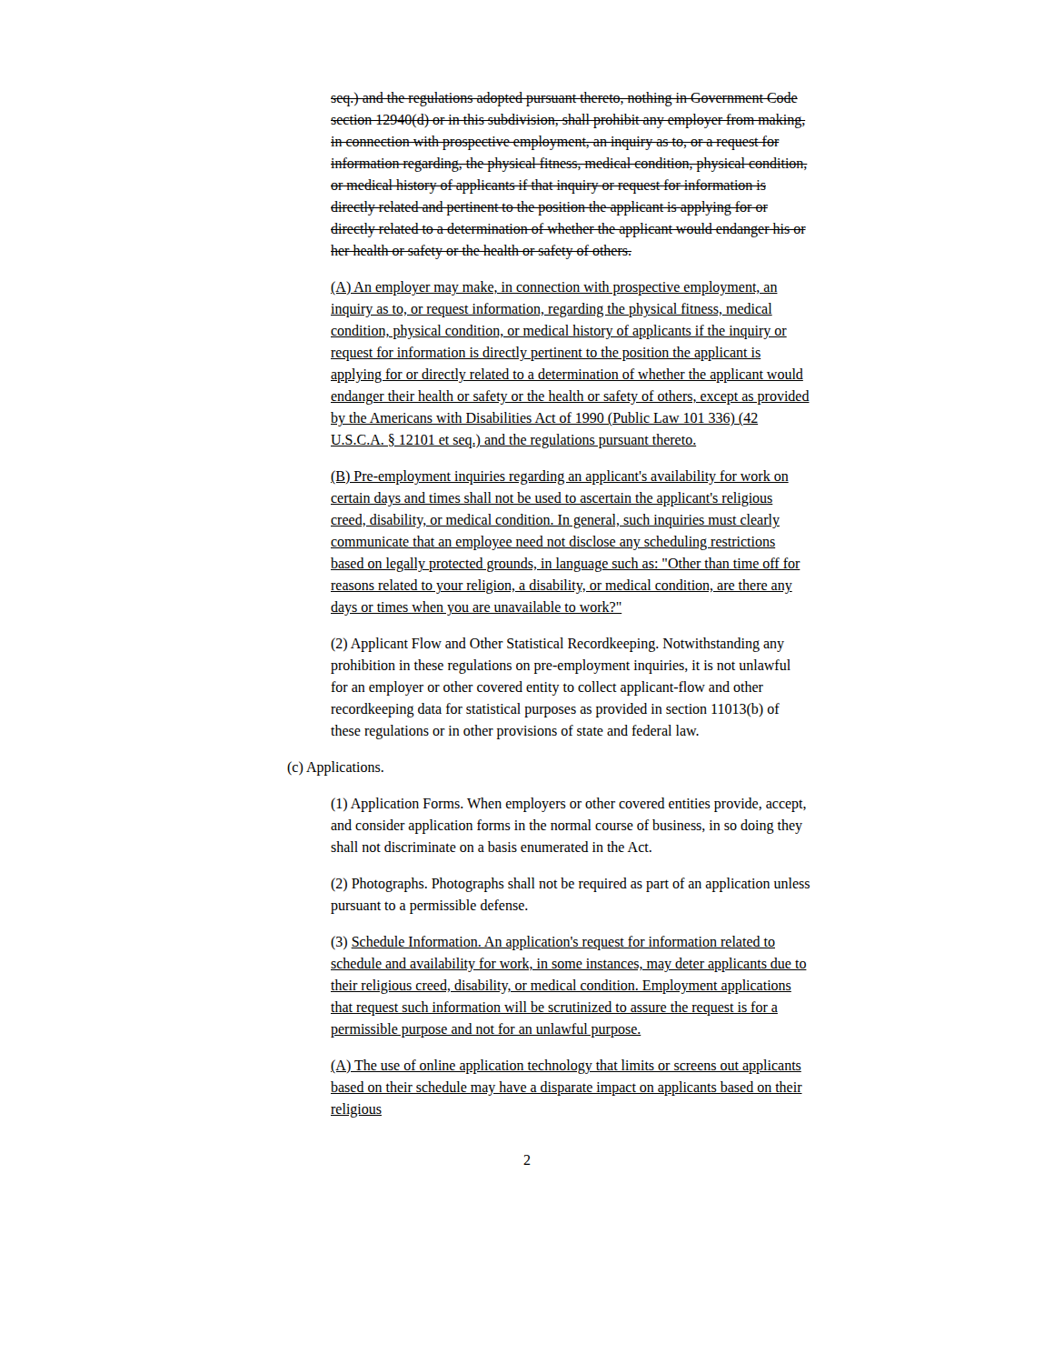seq.) and the regulations adopted pursuant thereto, nothing in Government Code section 12940(d) or in this subdivision, shall prohibit any employer from making, in connection with prospective employment, an inquiry as to, or a request for information regarding, the physical fitness, medical condition, physical condition, or medical history of applicants if that inquiry or request for information is directly related and pertinent to the position the applicant is applying for or directly related to a determination of whether the applicant would endanger his or her health or safety or the health or safety of others.
(A) An employer may make, in connection with prospective employment, an inquiry as to, or request information, regarding the physical fitness, medical condition, physical condition, or medical history of applicants if the inquiry or request for information is directly pertinent to the position the applicant is applying for or directly related to a determination of whether the applicant would endanger their health or safety or the health or safety of others, except as provided by the Americans with Disabilities Act of 1990 (Public Law 101 336) (42 U.S.C.A. § 12101 et seq.) and the regulations pursuant thereto.
(B) Pre-employment inquiries regarding an applicant's availability for work on certain days and times shall not be used to ascertain the applicant's religious creed, disability, or medical condition. In general, such inquiries must clearly communicate that an employee need not disclose any scheduling restrictions based on legally protected grounds, in language such as: "Other than time off for reasons related to your religion, a disability, or medical condition, are there any days or times when you are unavailable to work?"
(2) Applicant Flow and Other Statistical Recordkeeping. Notwithstanding any prohibition in these regulations on pre-employment inquiries, it is not unlawful for an employer or other covered entity to collect applicant-flow and other recordkeeping data for statistical purposes as provided in section 11013(b) of these regulations or in other provisions of state and federal law.
(c) Applications.
(1) Application Forms. When employers or other covered entities provide, accept, and consider application forms in the normal course of business, in so doing they shall not discriminate on a basis enumerated in the Act.
(2) Photographs. Photographs shall not be required as part of an application unless pursuant to a permissible defense.
(3) Schedule Information. An application's request for information related to schedule and availability for work, in some instances, may deter applicants due to their religious creed, disability, or medical condition. Employment applications that request such information will be scrutinized to assure the request is for a permissible purpose and not for an unlawful purpose.
(A) The use of online application technology that limits or screens out applicants based on their schedule may have a disparate impact on applicants based on their religious
2